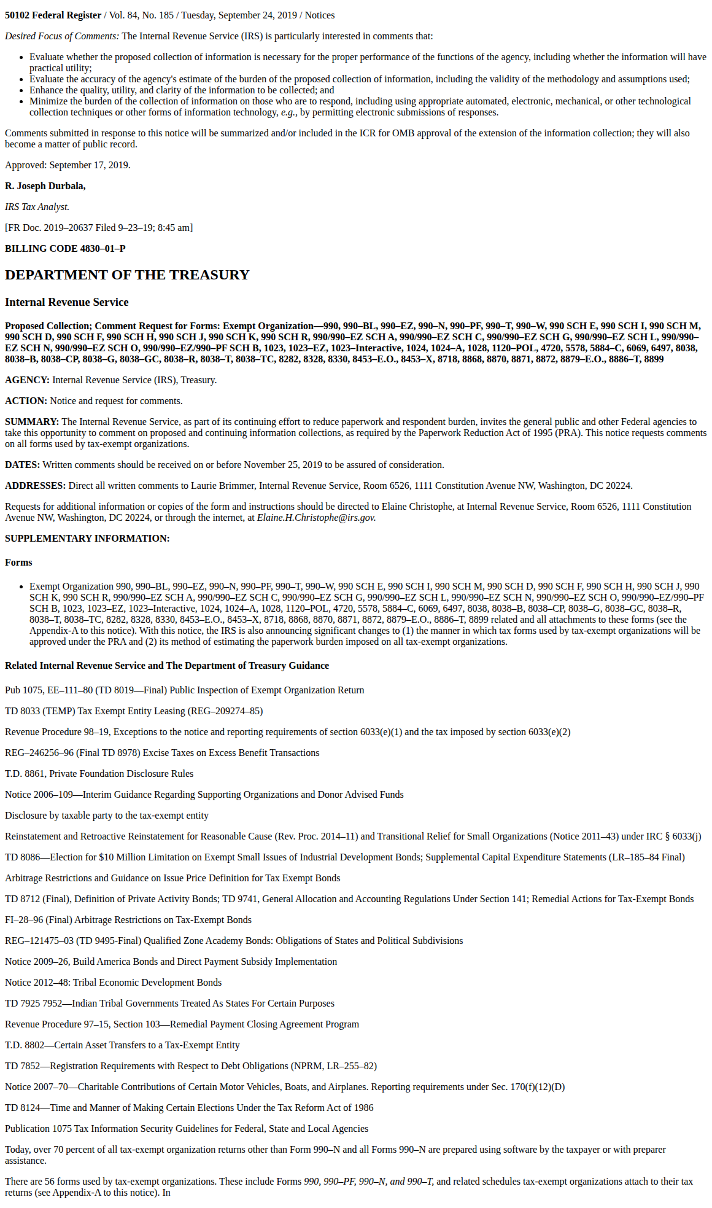50102 Federal Register / Vol. 84, No. 185 / Tuesday, September 24, 2019 / Notices
Desired Focus of Comments: The Internal Revenue Service (IRS) is particularly interested in comments that:
Evaluate whether the proposed collection of information is necessary for the proper performance of the functions of the agency, including whether the information will have practical utility;
Evaluate the accuracy of the agency's estimate of the burden of the proposed collection of information, including the validity of the methodology and assumptions used;
Enhance the quality, utility, and clarity of the information to be collected; and
Minimize the burden of the collection of information on those who are to respond, including using appropriate automated, electronic, mechanical, or other technological collection techniques or other forms of information technology, e.g., by permitting electronic submissions of responses.
Comments submitted in response to this notice will be summarized and/or included in the ICR for OMB approval of the extension of the information collection; they will also become a matter of public record.
Approved: September 17, 2019.
R. Joseph Durbala,
IRS Tax Analyst.
[FR Doc. 2019–20637 Filed 9–23–19; 8:45 am]
BILLING CODE 4830–01–P
DEPARTMENT OF THE TREASURY
Internal Revenue Service
Proposed Collection; Comment Request for Forms: Exempt Organization—990, 990–BL, 990–EZ, 990–N, 990–PF, 990–T, 990–W, 990 SCH E, 990 SCH I, 990 SCH M, 990 SCH D, 990 SCH F, 990 SCH H, 990 SCH J, 990 SCH K, 990 SCH R, 990/990–EZ SCH A, 990/990–EZ SCH C, 990/990–EZ SCH G, 990/990–EZ SCH L, 990/990–EZ SCH N, 990/990–EZ SCH O, 990/990–EZ/990–PF SCH B, 1023, 1023–EZ, 1023–Interactive, 1024, 1024–A, 1028, 1120–POL, 4720, 5578, 5884–C, 6069, 6497, 8038, 8038–B, 8038–CP, 8038–G, 8038–GC, 8038–R, 8038–T, 8038–TC, 8282, 8328, 8330, 8453–E.O., 8453–X, 8718, 8868, 8870, 8871, 8872, 8879–E.O., 8886–T, 8899
AGENCY: Internal Revenue Service (IRS), Treasury.
ACTION: Notice and request for comments.
SUMMARY: The Internal Revenue Service, as part of its continuing effort to reduce paperwork and respondent burden, invites the general public and other Federal agencies to take this opportunity to comment on proposed and continuing information collections, as required by the Paperwork Reduction Act of 1995 (PRA). This notice requests comments on all forms used by tax-exempt organizations.
DATES: Written comments should be received on or before November 25, 2019 to be assured of consideration.
ADDRESSES: Direct all written comments to Laurie Brimmer, Internal Revenue Service, Room 6526, 1111 Constitution Avenue NW, Washington, DC 20224.
Requests for additional information or copies of the form and instructions should be directed to Elaine Christophe, at Internal Revenue Service, Room 6526, 1111 Constitution Avenue NW, Washington, DC 20224, or through the internet, at Elaine.H.Christophe@irs.gov.
SUPPLEMENTARY INFORMATION:
Forms
Exempt Organization 990, 990–BL, 990–EZ, 990–N, 990–PF, 990–T, 990–W, 990 SCH E, 990 SCH I, 990 SCH M, 990 SCH D, 990 SCH F, 990 SCH H, 990 SCH J, 990 SCH K, 990 SCH R, 990/990–EZ SCH A, 990/990–EZ SCH C, 990/990–EZ SCH G, 990/990–EZ SCH L, 990/990–EZ SCH N, 990/990–EZ SCH O, 990/990–EZ/990–PF SCH B, 1023, 1023–EZ, 1023–Interactive, 1024, 1024–A, 1028, 1120–POL, 4720, 5578, 5884–C, 6069, 6497, 8038, 8038–B, 8038–CP, 8038–G, 8038–GC, 8038–R, 8038–T, 8038–TC, 8282, 8328, 8330, 8453–E.O., 8453–X, 8718, 8868, 8870, 8871, 8872, 8879–E.O., 8886–T, 8899 related and all attachments to these forms (see the Appendix-A to this notice). With this notice, the IRS is also announcing significant changes to (1) the manner in which tax forms used by tax-exempt organizations will be approved under the PRA and (2) its method of estimating the paperwork burden imposed on all tax-exempt organizations.
Related Internal Revenue Service and The Department of Treasury Guidance
Pub 1075, EE–111–80 (TD 8019—Final) Public Inspection of Exempt Organization Return
TD 8033 (TEMP) Tax Exempt Entity Leasing (REG–209274–85)
Revenue Procedure 98–19, Exceptions to the notice and reporting requirements of section 6033(e)(1) and the tax imposed by section 6033(e)(2)
REG–246256–96 (Final TD 8978) Excise Taxes on Excess Benefit Transactions
T.D. 8861, Private Foundation Disclosure Rules
Notice 2006–109—Interim Guidance Regarding Supporting Organizations and Donor Advised Funds
Disclosure by taxable party to the tax-exempt entity
Reinstatement and Retroactive Reinstatement for Reasonable Cause (Rev. Proc. 2014–11) and Transitional Relief for Small Organizations (Notice 2011–43) under IRC § 6033(j)
TD 8086—Election for $10 Million Limitation on Exempt Small Issues of Industrial Development Bonds; Supplemental Capital Expenditure Statements (LR–185–84 Final)
Arbitrage Restrictions and Guidance on Issue Price Definition for Tax Exempt Bonds
TD 8712 (Final), Definition of Private Activity Bonds; TD 9741, General Allocation and Accounting Regulations Under Section 141; Remedial Actions for Tax-Exempt Bonds
FI–28–96 (Final) Arbitrage Restrictions on Tax-Exempt Bonds
REG–121475–03 (TD 9495-Final) Qualified Zone Academy Bonds: Obligations of States and Political Subdivisions
Notice 2009–26, Build America Bonds and Direct Payment Subsidy Implementation
Notice 2012–48: Tribal Economic Development Bonds
TD 7925 7952—Indian Tribal Governments Treated As States For Certain Purposes
Revenue Procedure 97–15, Section 103—Remedial Payment Closing Agreement Program
T.D. 8802—Certain Asset Transfers to a Tax-Exempt Entity
TD 7852—Registration Requirements with Respect to Debt Obligations (NPRM, LR–255–82)
Notice 2007–70—Charitable Contributions of Certain Motor Vehicles, Boats, and Airplanes. Reporting requirements under Sec. 170(f)(12)(D)
TD 8124—Time and Manner of Making Certain Elections Under the Tax Reform Act of 1986
Publication 1075 Tax Information Security Guidelines for Federal, State and Local Agencies
Today, over 70 percent of all tax-exempt organization returns other than Form 990–N and all Forms 990–N are prepared using software by the taxpayer or with preparer assistance.
There are 56 forms used by tax-exempt organizations. These include Forms 990, 990–PF, 990–N, and 990–T, and related schedules tax-exempt organizations attach to their tax returns (see Appendix-A to this notice). In